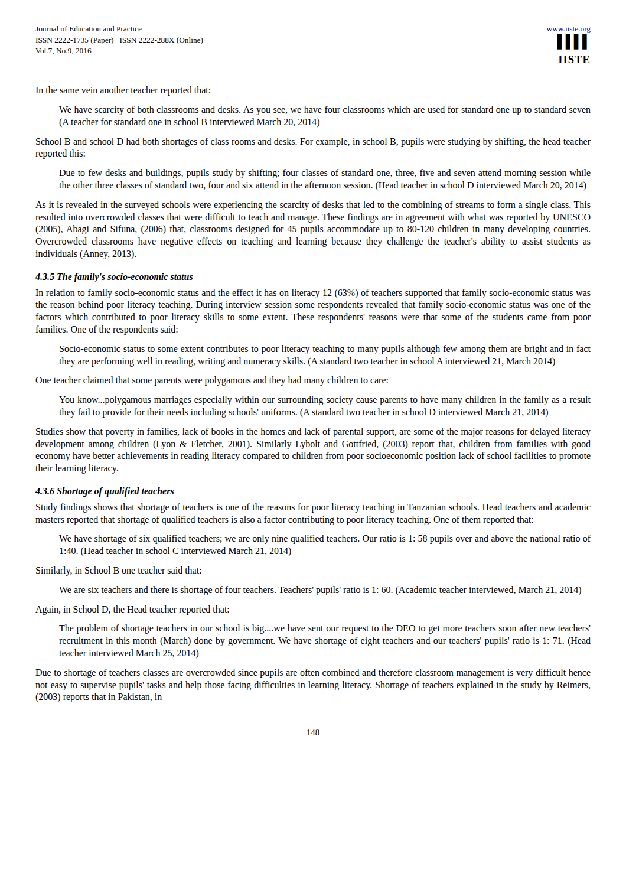Journal of Education and Practice
ISSN 2222-1735 (Paper) ISSN 2222-288X (Online)
Vol.7, No.9, 2016
www.iiste.org
▌▌▌▌
IISTE
In the same vein another teacher reported that:
We have scarcity of both classrooms and desks. As you see, we have four classrooms which are used for standard one up to standard seven (A teacher for standard one in school B interviewed March 20, 2014)
School B and school D had both shortages of class rooms and desks. For example, in school B, pupils were studying by shifting, the head teacher reported this:
Due to few desks and buildings, pupils study by shifting; four classes of standard one, three, five and seven attend morning session while the other three classes of standard two, four and six attend in the afternoon session. (Head teacher in school D interviewed March 20, 2014)
As it is revealed in the surveyed schools were experiencing the scarcity of desks that led to the combining of streams to form a single class. This resulted into overcrowded classes that were difficult to teach and manage. These findings are in agreement with what was reported by UNESCO (2005), Abagi and Sifuna, (2006) that, classrooms designed for 45 pupils accommodate up to 80-120 children in many developing countries. Overcrowded classrooms have negative effects on teaching and learning because they challenge the teacher's ability to assist students as individuals (Anney, 2013).
4.3.5 The family's socio-economic status
In relation to family socio-economic status and the effect it has on literacy 12 (63%) of teachers supported that family socio-economic status was the reason behind poor literacy teaching. During interview session some respondents revealed that family socio-economic status was one of the factors which contributed to poor literacy skills to some extent. These respondents' reasons were that some of the students came from poor families. One of the respondents said:
Socio-economic status to some extent contributes to poor literacy teaching to many pupils although few among them are bright and in fact they are performing well in reading, writing and numeracy skills. (A standard two teacher in school A interviewed 21, March 2014)
One teacher claimed that some parents were polygamous and they had many children to care:
You know...polygamous marriages especially within our surrounding society cause parents to have many children in the family as a result they fail to provide for their needs including schools' uniforms. (A standard two teacher in school D interviewed March 21, 2014)
Studies show that poverty in families, lack of books in the homes and lack of parental support, are some of the major reasons for delayed literacy development among children (Lyon & Fletcher, 2001). Similarly Lybolt and Gottfried, (2003) report that, children from families with good economy have better achievements in reading literacy compared to children from poor socioeconomic position lack of school facilities to promote their learning literacy.
4.3.6 Shortage of qualified teachers
Study findings shows that shortage of teachers is one of the reasons for poor literacy teaching in Tanzanian schools. Head teachers and academic masters reported that shortage of qualified teachers is also a factor contributing to poor literacy teaching. One of them reported that:
We have shortage of six qualified teachers; we are only nine qualified teachers. Our ratio is 1: 58 pupils over and above the national ratio of 1:40. (Head teacher in school C interviewed March 21, 2014)
Similarly, in School B one teacher said that:
We are six teachers and there is shortage of four teachers. Teachers' pupils' ratio is 1: 60. (Academic teacher interviewed, March 21, 2014)
Again, in School D, the Head teacher reported that:
The problem of shortage teachers in our school is big....we have sent our request to the DEO to get more teachers soon after new teachers' recruitment in this month (March) done by government. We have shortage of eight teachers and our teachers' pupils' ratio is 1: 71. (Head teacher interviewed March 25, 2014)
Due to shortage of teachers classes are overcrowded since pupils are often combined and therefore classroom management is very difficult hence not easy to supervise pupils' tasks and help those facing difficulties in learning literacy. Shortage of teachers explained in the study by Reimers, (2003) reports that in Pakistan, in
148